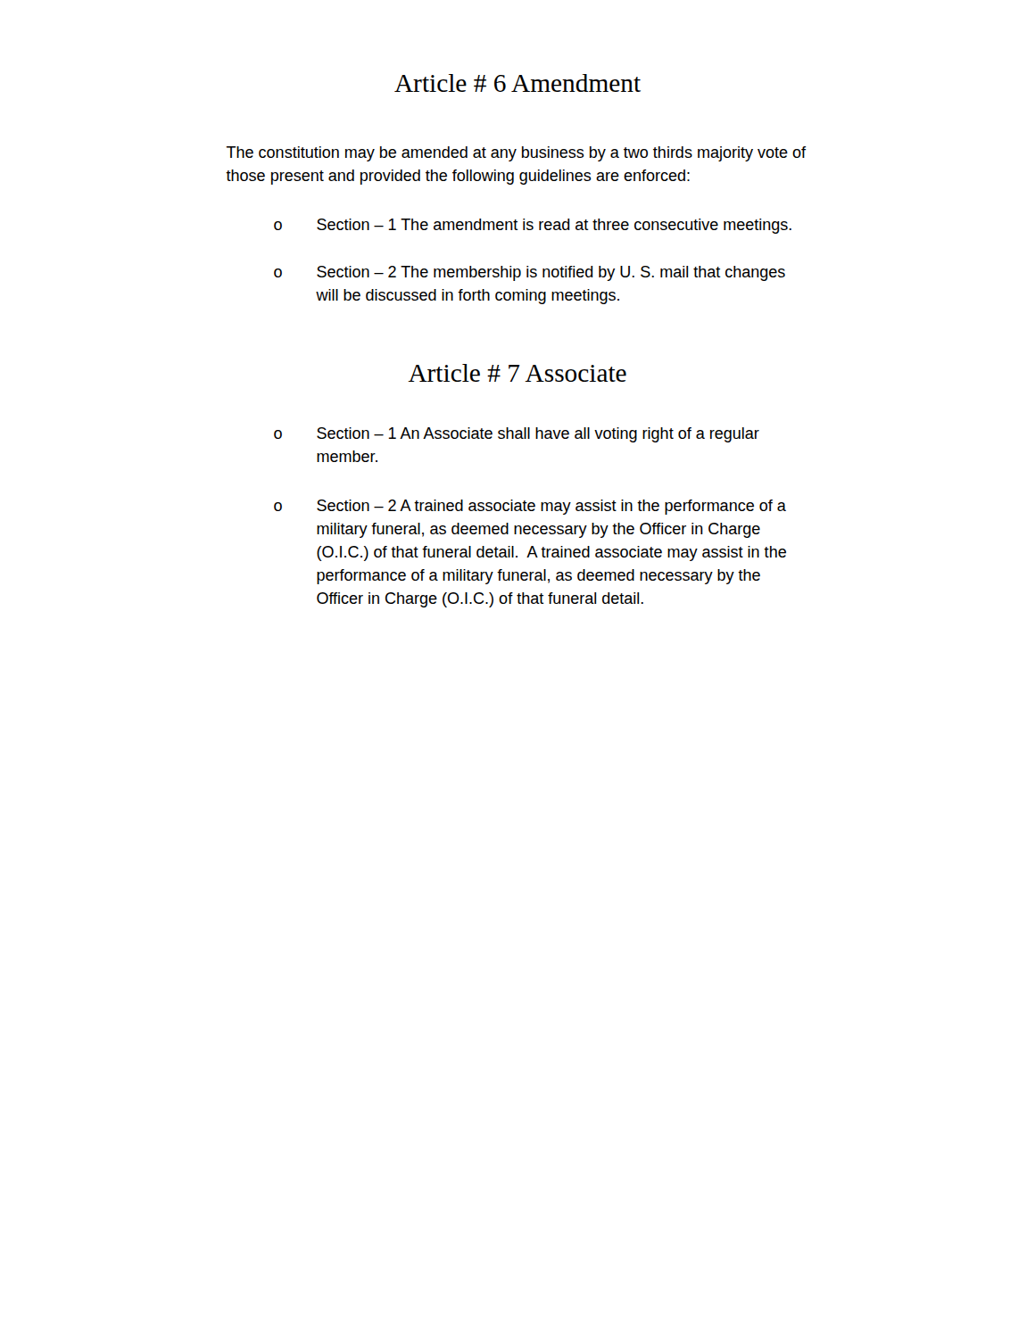Article # 6 Amendment
The constitution may be amended at any business by a two thirds majority vote of those present and provided the following guidelines are enforced:
Section – 1 The amendment is read at three consecutive meetings.
Section – 2 The membership is notified by U. S. mail that changes will be discussed in forth coming meetings.
Article # 7 Associate
Section – 1 An Associate shall have all voting right of a regular member.
Section – 2 A trained associate may assist in the performance of a military funeral, as deemed necessary by the Officer in Charge (O.I.C.) of that funeral detail. A trained associate may assist in the performance of a military funeral, as deemed necessary by the Officer in Charge (O.I.C.) of that funeral detail.